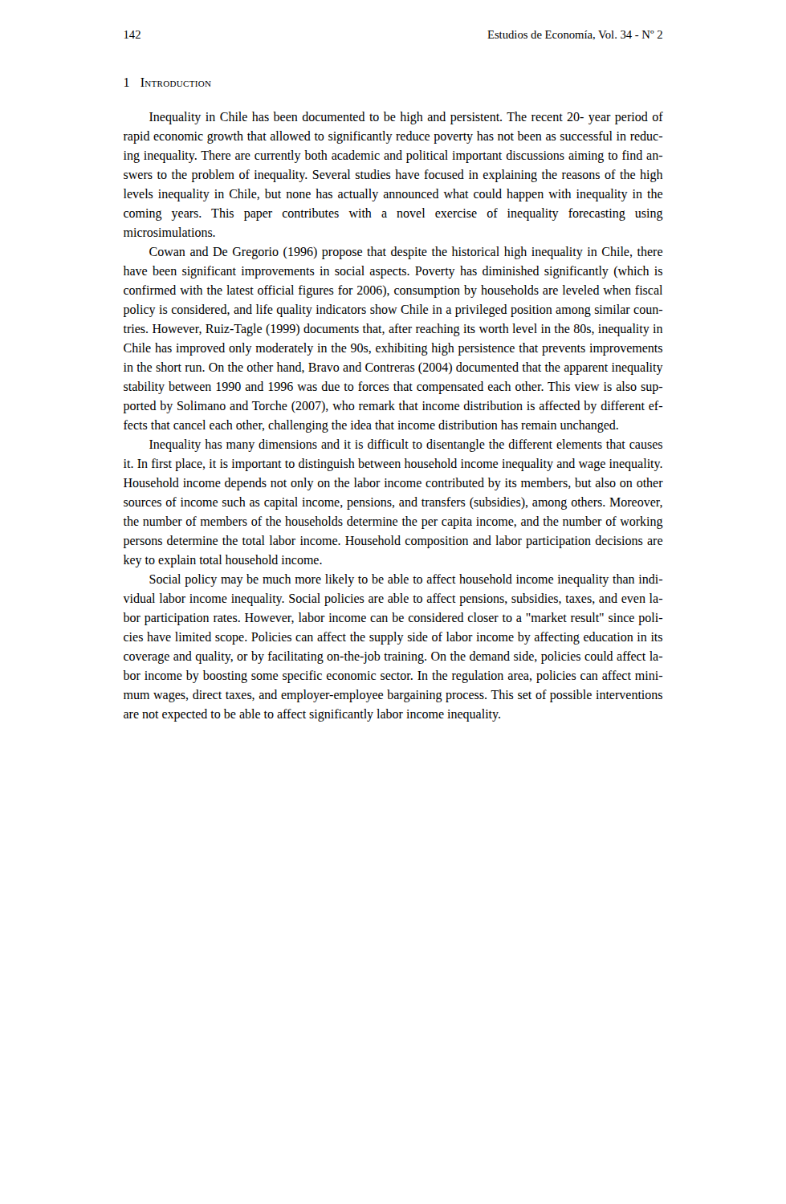142 Estudios de Economía, Vol. 34 - Nº 2
1 Introduction
Inequality in Chile has been documented to be high and persistent. The recent 20- year period of rapid economic growth that allowed to significantly reduce poverty has not been as successful in reducing inequality. There are currently both academic and political important discussions aiming to find answers to the problem of inequality. Several studies have focused in explaining the reasons of the high levels inequality in Chile, but none has actually announced what could happen with inequality in the coming years. This paper contributes with a novel exercise of inequality forecasting using microsimulations.
Cowan and De Gregorio (1996) propose that despite the historical high inequality in Chile, there have been significant improvements in social aspects. Poverty has diminished significantly (which is confirmed with the latest official figures for 2006), consumption by households are leveled when fiscal policy is considered, and life quality indicators show Chile in a privileged position among similar countries. However, Ruiz-Tagle (1999) documents that, after reaching its worth level in the 80s, inequality in Chile has improved only moderately in the 90s, exhibiting high persistence that prevents improvements in the short run. On the other hand, Bravo and Contreras (2004) documented that the apparent inequality stability between 1990 and 1996 was due to forces that compensated each other. This view is also supported by Solimano and Torche (2007), who remark that income distribution is affected by different effects that cancel each other, challenging the idea that income distribution has remain unchanged.
Inequality has many dimensions and it is difficult to disentangle the different elements that causes it. In first place, it is important to distinguish between household income inequality and wage inequality. Household income depends not only on the labor income contributed by its members, but also on other sources of income such as capital income, pensions, and transfers (subsidies), among others. Moreover, the number of members of the households determine the per capita income, and the number of working persons determine the total labor income. Household composition and labor participation decisions are key to explain total household income.
Social policy may be much more likely to be able to affect household income inequality than individual labor income inequality. Social policies are able to affect pensions, subsidies, taxes, and even labor participation rates. However, labor income can be considered closer to a "market result" since policies have limited scope. Policies can affect the supply side of labor income by affecting education in its coverage and quality, or by facilitating on-the-job training. On the demand side, policies could affect labor income by boosting some specific economic sector. In the regulation area, policies can affect minimum wages, direct taxes, and employer-employee bargaining process. This set of possible interventions are not expected to be able to affect significantly labor income inequality.